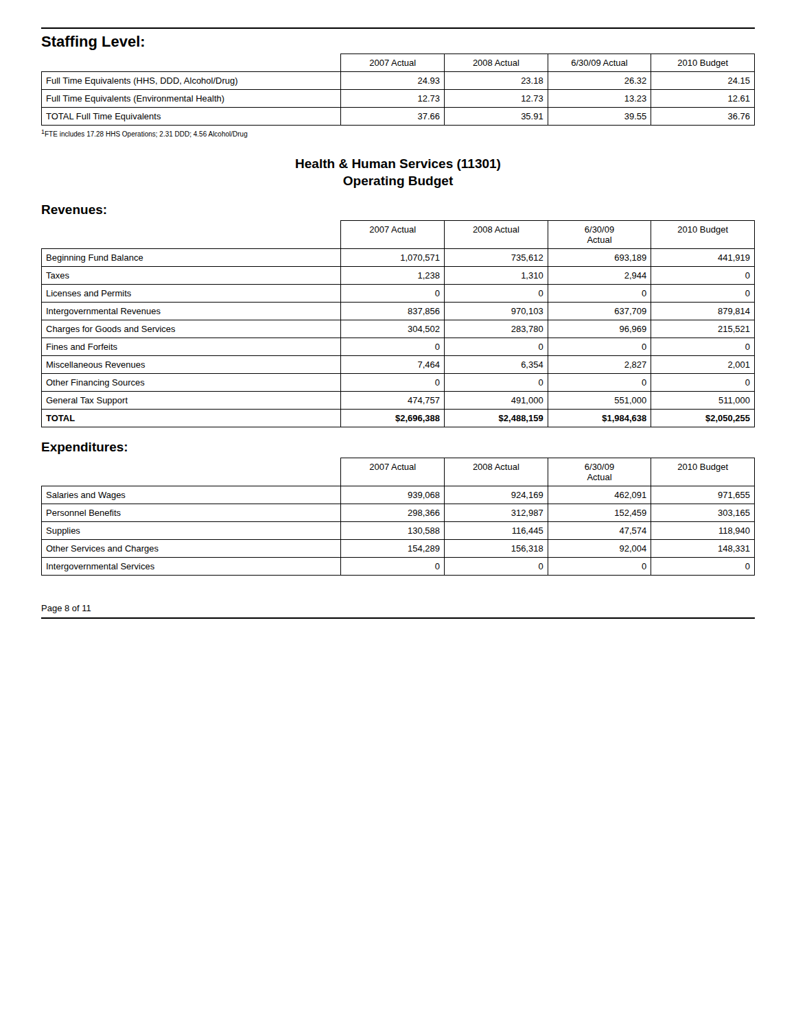Staffing Level:
| | 2007 Actual | 2008 Actual | 6/30/09 Actual | 2010 Budget |
| Full Time Equivalents (HHS, DDD, Alcohol/Drug) | 24.93 | 23.18 | 26.32 | 24.15 |
| Full Time Equivalents (Environmental Health) | 12.73 | 12.73 | 13.23 | 12.61 |
| TOTAL Full Time Equivalents | 37.66 | 35.91 | 39.55 | 36.76 |
1FTE includes 17.28 HHS Operations; 2.31 DDD; 4.56 Alcohol/Drug
Health & Human Services (11301)
Operating Budget
Revenues:
| | 2007 Actual | 2008 Actual | 6/30/09 Actual | 2010 Budget |
| Beginning Fund Balance | 1,070,571 | 735,612 | 693,189 | 441,919 |
| Taxes | 1,238 | 1,310 | 2,944 | 0 |
| Licenses and Permits | 0 | 0 | 0 | 0 |
| Intergovernmental Revenues | 837,856 | 970,103 | 637,709 | 879,814 |
| Charges for Goods and Services | 304,502 | 283,780 | 96,969 | 215,521 |
| Fines and Forfeits | 0 | 0 | 0 | 0 |
| Miscellaneous Revenues | 7,464 | 6,354 | 2,827 | 2,001 |
| Other Financing Sources | 0 | 0 | 0 | 0 |
| General Tax Support | 474,757 | 491,000 | 551,000 | 511,000 |
| TOTAL | $2,696,388 | $2,488,159 | $1,984,638 | $2,050,255 |
Expenditures:
| | 2007 Actual | 2008 Actual | 6/30/09 Actual | 2010 Budget |
| Salaries and Wages | 939,068 | 924,169 | 462,091 | 971,655 |
| Personnel Benefits | 298,366 | 312,987 | 152,459 | 303,165 |
| Supplies | 130,588 | 116,445 | 47,574 | 118,940 |
| Other Services and Charges | 154,289 | 156,318 | 92,004 | 148,331 |
| Intergovernmental Services | 0 | 0 | 0 | 0 |
Page 8 of 11